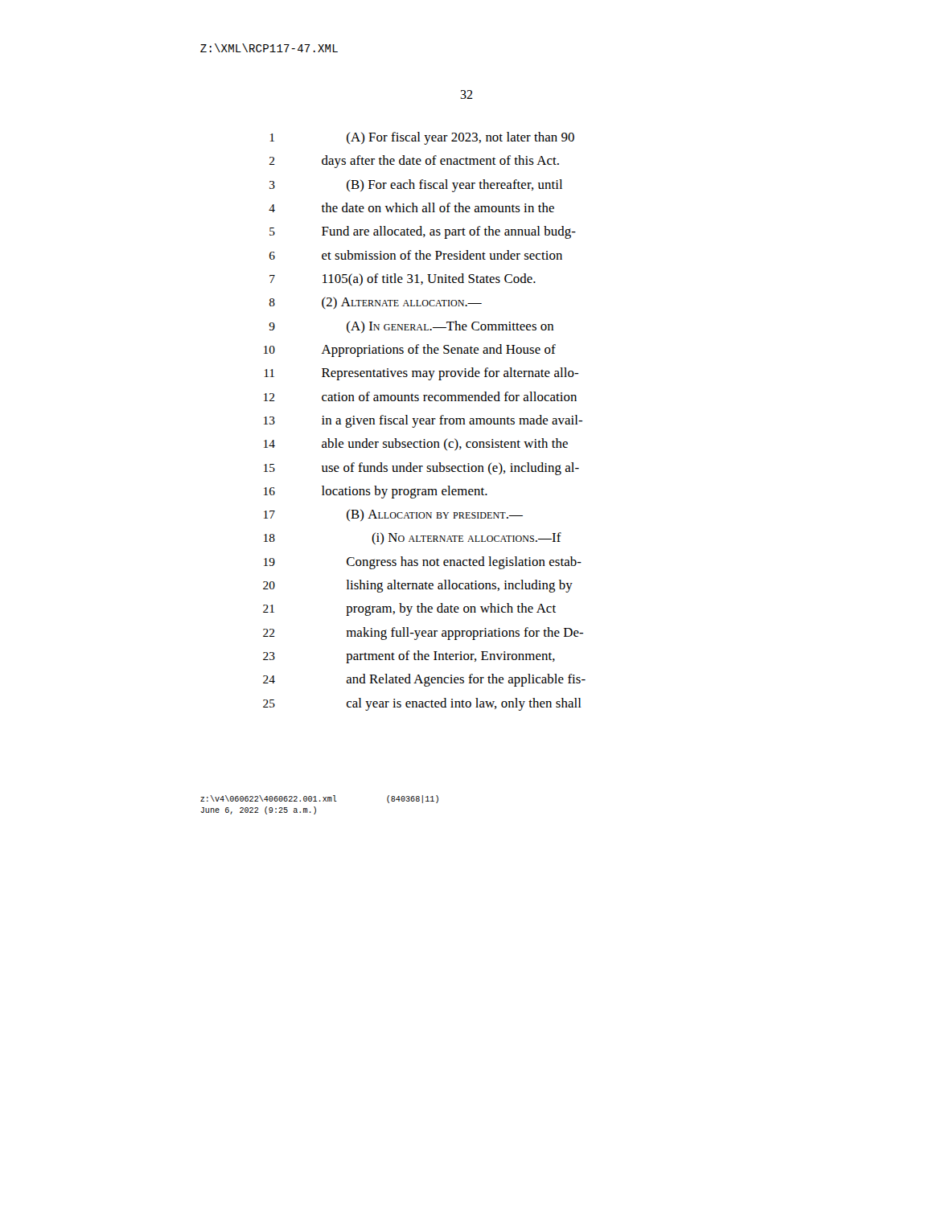Z:\XML\RCP117-47.XML
32
1
(A) For fiscal year 2023, not later than 90
2
days after the date of enactment of this Act.
3
(B) For each fiscal year thereafter, until
4
the date on which all of the amounts in the
5
Fund are allocated, as part of the annual budg-
6
et submission of the President under section
7
1105(a) of title 31, United States Code.
8
(2) Alternate allocation.—
9
(A) In general.—The Committees on
10
Appropriations of the Senate and House of
11
Representatives may provide for alternate allo-
12
cation of amounts recommended for allocation
13
in a given fiscal year from amounts made avail-
14
able under subsection (c), consistent with the
15
use of funds under subsection (e), including al-
16
locations by program element.
17
(B) Allocation by president.—
18
(i) No alternate allocations.—If
19
Congress has not enacted legislation estab-
20
lishing alternate allocations, including by
21
program, by the date on which the Act
22
making full-year appropriations for the De-
23
partment of the Interior, Environment,
24
and Related Agencies for the applicable fis-
25
cal year is enacted into law, only then shall
z:\v4\060622\4060622.001.xml (840368|11)
June 6, 2022 (9:25 a.m.)